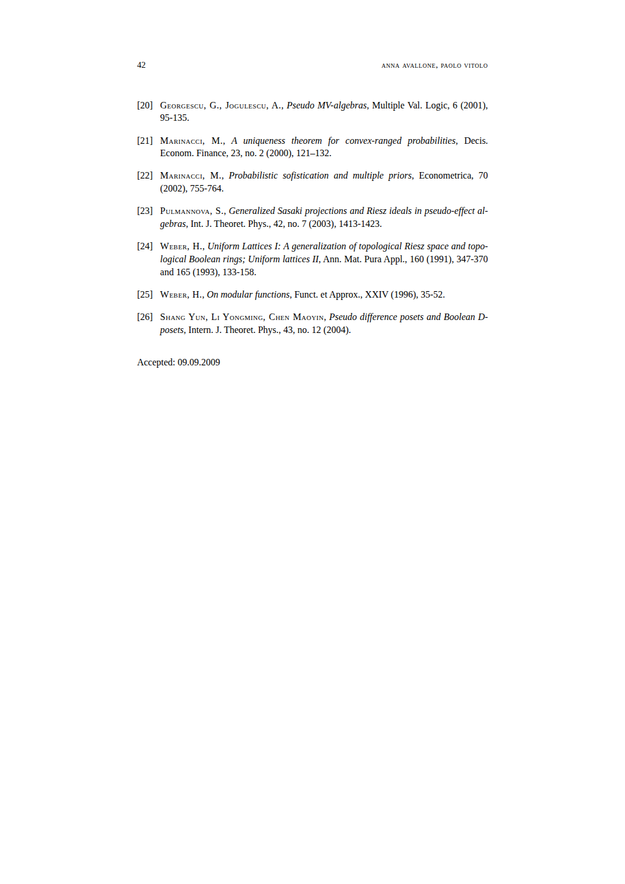42 anna avallone, paolo vitolo
[20] Georgescu, G., Jogulescu, A., Pseudo MV-algebras, Multiple Val. Logic, 6 (2001), 95-135.
[21] Marinacci, M., A uniqueness theorem for convex-ranged probabilities, Decis. Econom. Finance, 23, no. 2 (2000), 121–132.
[22] Marinacci, M., Probabilistic sofistication and multiple priors, Econometrica, 70 (2002), 755-764.
[23] Pulmannova, S., Generalized Sasaki projections and Riesz ideals in pseudo-effect algebras, Int. J. Theoret. Phys., 42, no. 7 (2003), 1413-1423.
[24] Weber, H., Uniform Lattices I: A generalization of topological Riesz space and topological Boolean rings; Uniform lattices II, Ann. Mat. Pura Appl., 160 (1991), 347-370 and 165 (1993), 133-158.
[25] Weber, H., On modular functions, Funct. et Approx., XXIV (1996), 35-52.
[26] Shang Yun, Li Yongming, Chen Maoyin, Pseudo difference posets and Boolean D-posets, Intern. J. Theoret. Phys., 43, no. 12 (2004).
Accepted: 09.09.2009